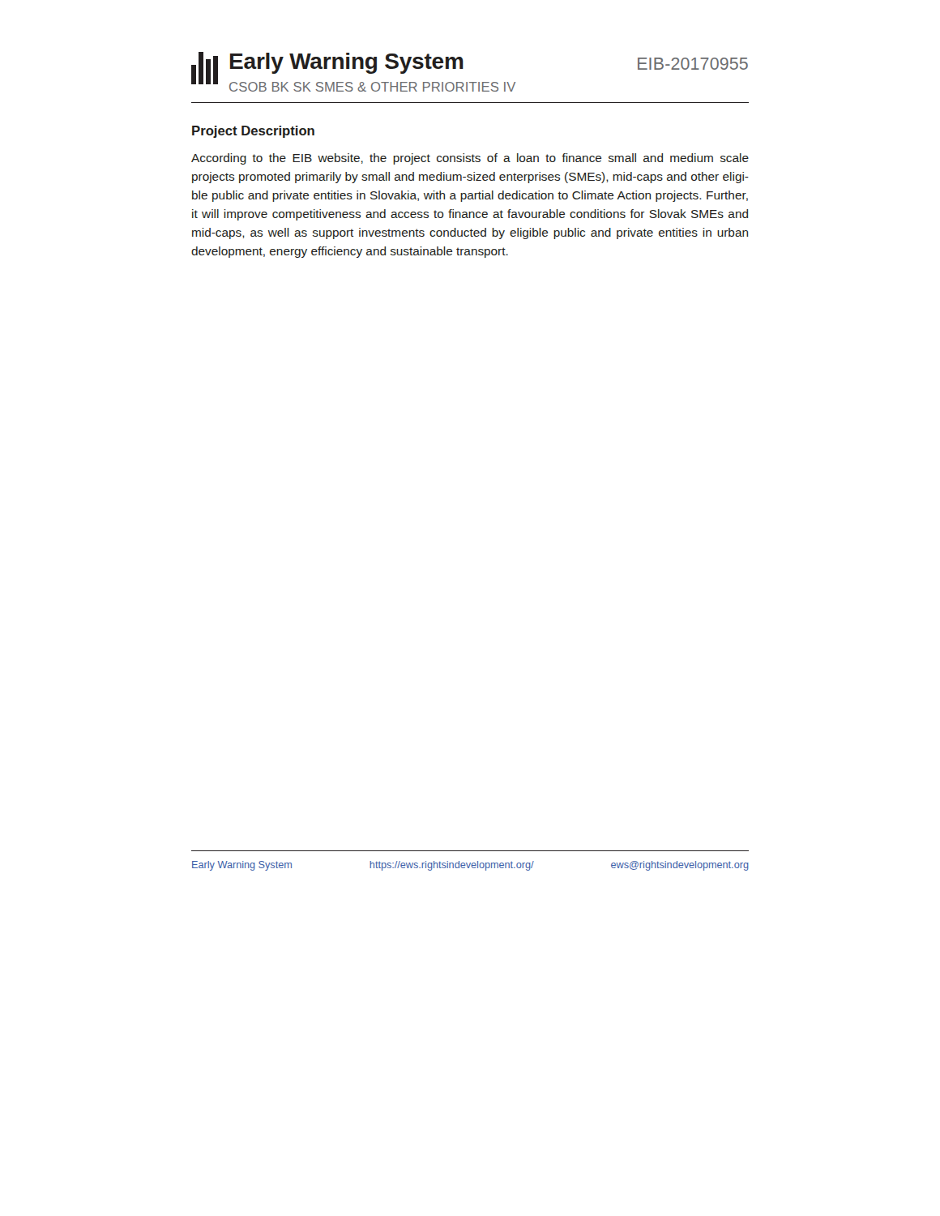Early Warning System
CSOB BK SK SMES & OTHER PRIORITIES IV
EIB-20170955
Project Description
According to the EIB website, the project consists of a loan to finance small and medium scale projects promoted primarily by small and medium-sized enterprises (SMEs), mid-caps and other eligible public and private entities in Slovakia, with a partial dedication to Climate Action projects. Further, it will improve competitiveness and access to finance at favourable conditions for Slovak SMEs and mid-caps, as well as support investments conducted by eligible public and private entities in urban development, energy efficiency and sustainable transport.
Early Warning System
https://ews.rightsindevelopment.org/
ews@rightsindevelopment.org